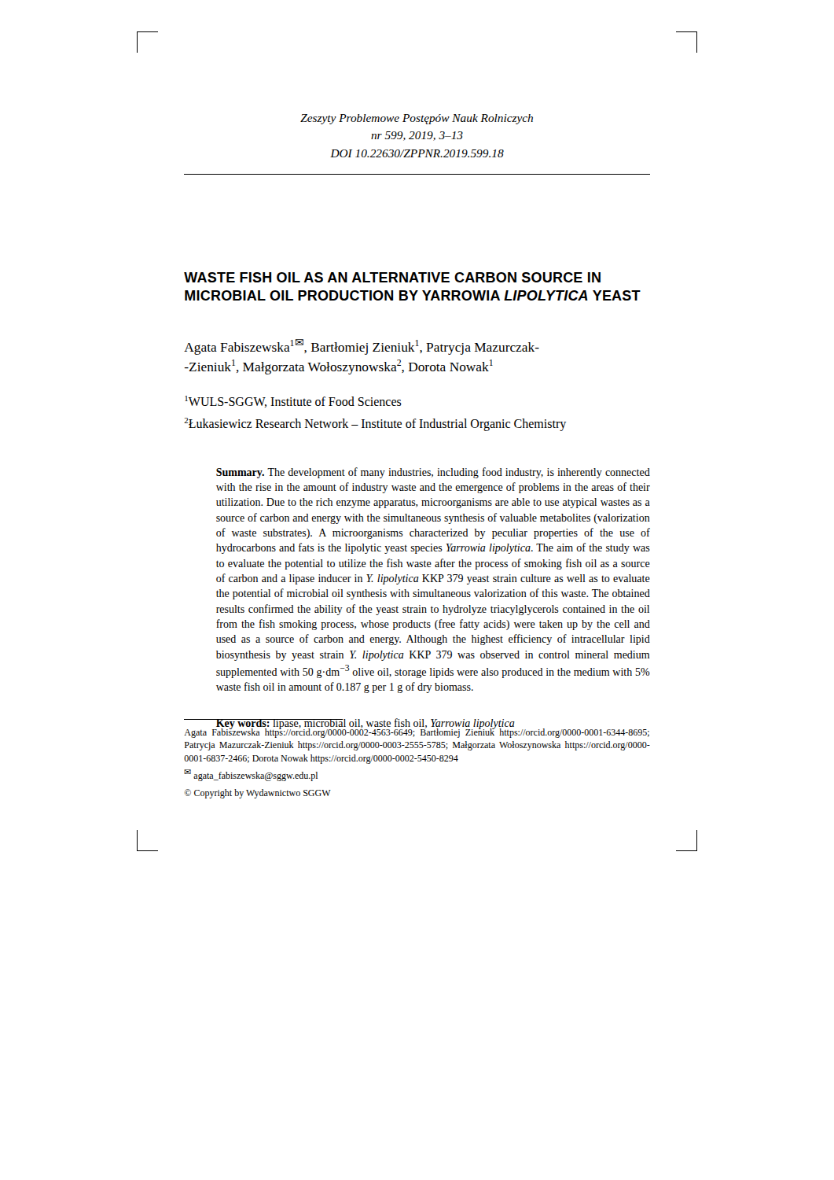Zeszyty Problemowe Postępów Nauk Rolniczych
nr 599, 2019, 3–13
DOI 10.22630/ZPPNR.2019.599.18
Waste fish oil as an alternative carbon source in microbial oil production by Yarrowia lipolytica yeast
Agata Fabiszewska1✉, Bartłomiej Zieniuk1, Patrycja Mazurczak-
-Zieniuk1, Małgorzata Wołoszynowska2, Dorota Nowak1
1WULS-SGGW, Institute of Food Sciences
2Łukasiewicz Research Network – Institute of Industrial Organic Chemistry
Summary. The development of many industries, including food industry, is inherently connected with the rise in the amount of industry waste and the emergence of problems in the areas of their utilization. Due to the rich enzyme apparatus, microorganisms are able to use atypical wastes as a source of carbon and energy with the simultaneous synthesis of valuable metabolites (valorization of waste substrates). A microorganisms characterized by peculiar properties of the use of hydrocarbons and fats is the lipolytic yeast species Yarrowia lipolytica. The aim of the study was to evaluate the potential to utilize the fish waste after the process of smoking fish oil as a source of carbon and a lipase inducer in Y. lipolytica KKP 379 yeast strain culture as well as to evaluate the potential of microbial oil synthesis with simultaneous valorization of this waste. The obtained results confirmed the ability of the yeast strain to hydrolyze triacylglycerols contained in the oil from the fish smoking process, whose products (free fatty acids) were taken up by the cell and used as a source of carbon and energy. Although the highest efficiency of intracellular lipid biosynthesis by yeast strain Y. lipolytica KKP 379 was observed in control mineral medium supplemented with 50 g·dm−3 olive oil, storage lipids were also produced in the medium with 5% waste fish oil in amount of 0.187 g per 1 g of dry biomass.
Key words: lipase, microbial oil, waste fish oil, Yarrowia lipolytica
Agata Fabiszewska https://orcid.org/0000-0002-4563-6649; Bartłomiej Zieniuk https://orcid.org/0000-0001-6344-8695; Patrycja Mazurczak-Zieniuk https://orcid.org/0000-0003-2555-5785; Małgorzata Wołoszynowska https://orcid.org/0000-0001-6837-2466; Dorota Nowak https://orcid.org/0000-0002-5450-8294
✉ agata_fabiszewska@sggw.edu.pl
© Copyright by Wydawnictwo SGGW